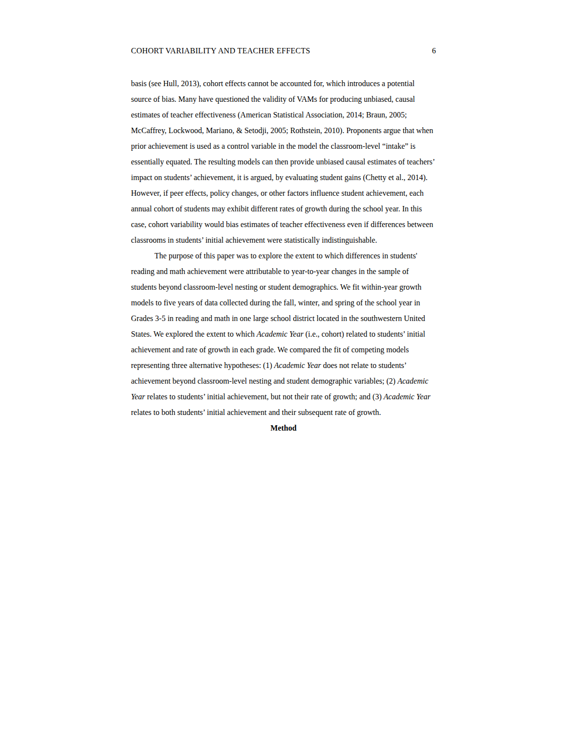Cohort Variability and Teacher Effects 6
basis (see Hull, 2013), cohort effects cannot be accounted for, which introduces a potential source of bias. Many have questioned the validity of VAMs for producing unbiased, causal estimates of teacher effectiveness (American Statistical Association, 2014; Braun, 2005; McCaffrey, Lockwood, Mariano, & Setodji, 2005; Rothstein, 2010). Proponents argue that when prior achievement is used as a control variable in the model the classroom-level “intake” is essentially equated. The resulting models can then provide unbiased causal estimates of teachers’ impact on students’ achievement, it is argued, by evaluating student gains (Chetty et al., 2014). However, if peer effects, policy changes, or other factors influence student achievement, each annual cohort of students may exhibit different rates of growth during the school year. In this case, cohort variability would bias estimates of teacher effectiveness even if differences between classrooms in students’ initial achievement were statistically indistinguishable.
The purpose of this paper was to explore the extent to which differences in students' reading and math achievement were attributable to year-to-year changes in the sample of students beyond classroom-level nesting or student demographics. We fit within-year growth models to five years of data collected during the fall, winter, and spring of the school year in Grades 3-5 in reading and math in one large school district located in the southwestern United States. We explored the extent to which Academic Year (i.e., cohort) related to students’ initial achievement and rate of growth in each grade. We compared the fit of competing models representing three alternative hypotheses: (1) Academic Year does not relate to students’ achievement beyond classroom-level nesting and student demographic variables; (2) Academic Year relates to students’ initial achievement, but not their rate of growth; and (3) Academic Year relates to both students’ initial achievement and their subsequent rate of growth.
Method